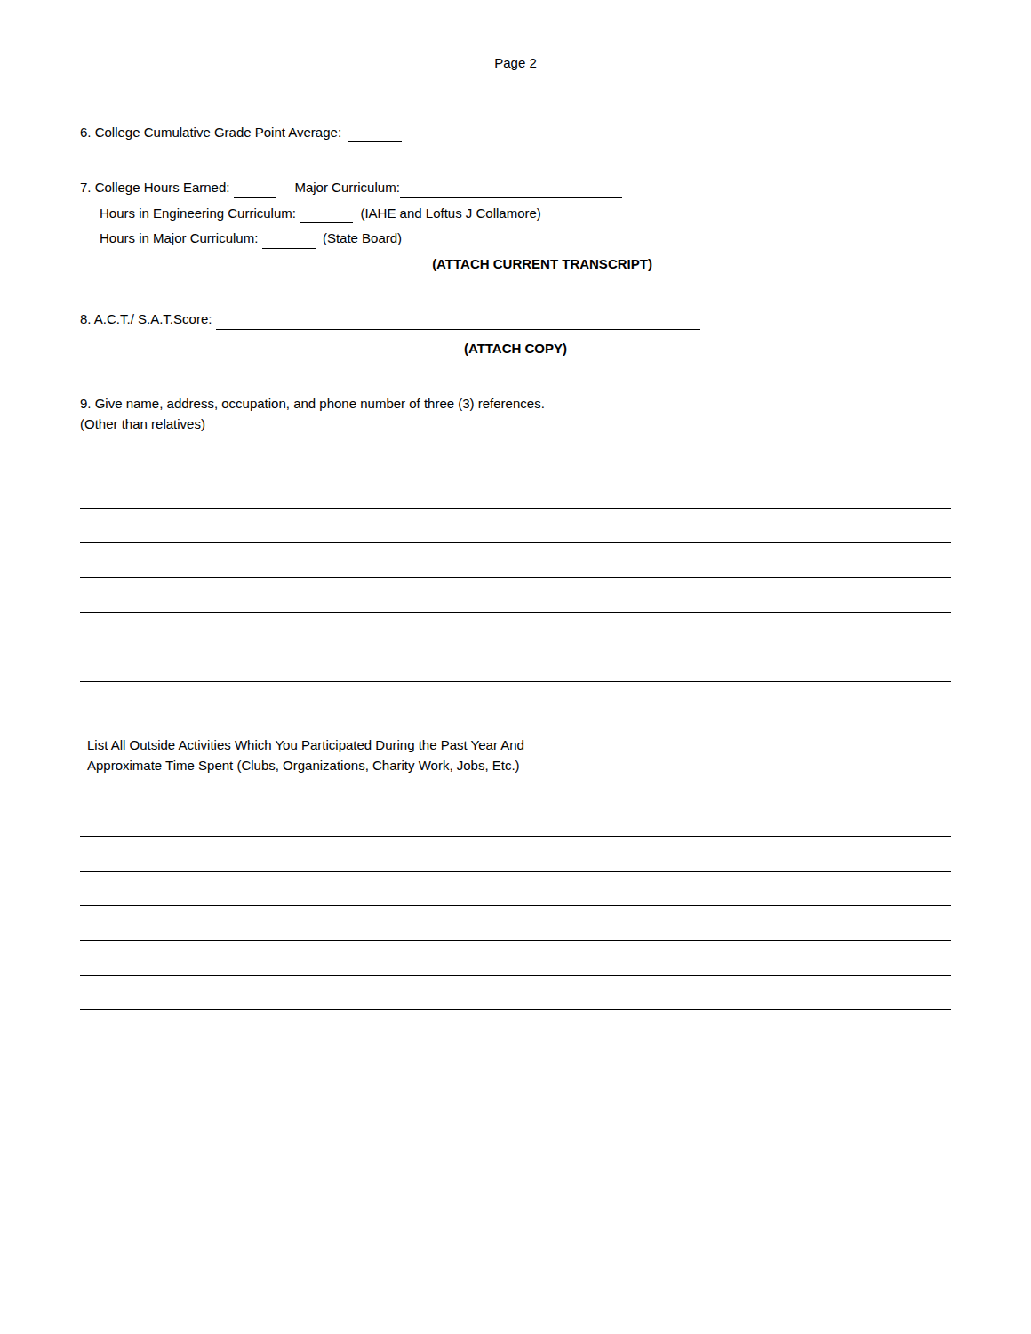Page 2
6. College Cumulative Grade Point Average:
7. College Hours Earned: Major Curriculum:
Hours in Engineering Curriculum: (IAHE and Loftus J Collamore)
Hours in Major Curriculum: (State Board)
(ATTACH CURRENT TRANSCRIPT)
8. A.C.T./ S.A.T.Score:
(ATTACH COPY)
9. Give name, address, occupation, and phone number of three (3) references.
(Other than relatives)
List All Outside Activities Which You Participated During the Past Year And
Approximate Time Spent (Clubs, Organizations, Charity Work, Jobs, Etc.)